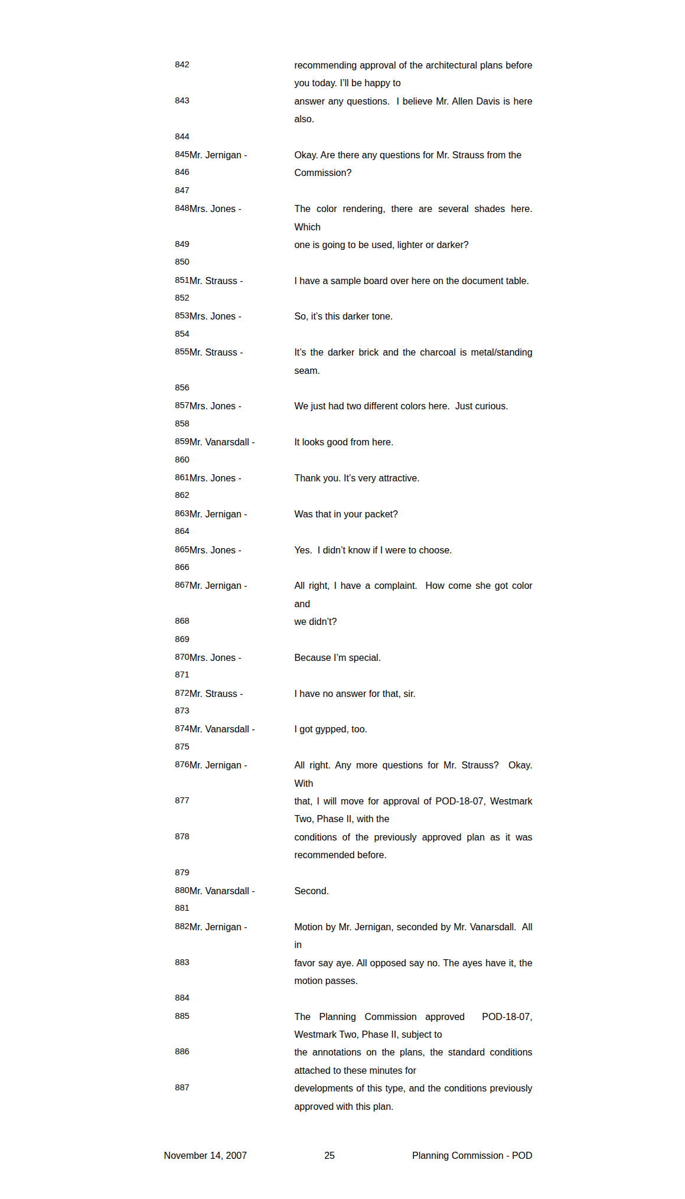| 842 | | recommending approval of the architectural plans before you today. I’ll be happy to |
| 843 | | answer any questions. I believe Mr. Allen Davis is here also. |
| 844 | | |
| 845 | Mr. Jernigan - | Okay. Are there any questions for Mr. Strauss from the |
| 846 | | Commission? |
| 847 | | |
| 848 | Mrs. Jones - | The color rendering, there are several shades here. Which |
| 849 | | one is going to be used, lighter or darker? |
| 850 | | |
| 851 | Mr. Strauss - | I have a sample board over here on the document table. |
| 852 | | |
| 853 | Mrs. Jones - | So, it’s this darker tone. |
| 854 | | |
| 855 | Mr. Strauss - | It’s the darker brick and the charcoal is metal/standing seam. |
| 856 | | |
| 857 | Mrs. Jones - | We just had two different colors here. Just curious. |
| 858 | | |
| 859 | Mr. Vanarsdall - | It looks good from here. |
| 860 | | |
| 861 | Mrs. Jones - | Thank you. It’s very attractive. |
| 862 | | |
| 863 | Mr. Jernigan - | Was that in your packet? |
| 864 | | |
| 865 | Mrs. Jones - | Yes. I didn’t know if I were to choose. |
| 866 | | |
| 867 | Mr. Jernigan - | All right, I have a complaint. How come she got color and |
| 868 | | we didn’t? |
| 869 | | |
| 870 | Mrs. Jones - | Because I’m special. |
| 871 | | |
| 872 | Mr. Strauss - | I have no answer for that, sir. |
| 873 | | |
| 874 | Mr. Vanarsdall - | I got gypped, too. |
| 875 | | |
| 876 | Mr. Jernigan - | All right. Any more questions for Mr. Strauss? Okay. With |
| 877 | | that, I will move for approval of POD-18-07, Westmark Two, Phase II, with the |
| 878 | | conditions of the previously approved plan as it was recommended before. |
| 879 | | |
| 880 | Mr. Vanarsdall - | Second. |
| 881 | | |
| 882 | Mr. Jernigan - | Motion by Mr. Jernigan, seconded by Mr. Vanarsdall. All in |
| 883 | | favor say aye. All opposed say no. The ayes have it, the motion passes. |
| 884 | | |
| 885 | | The Planning Commission approved POD-18-07, Westmark Two, Phase II, subject to |
| 886 | | the annotations on the plans, the standard conditions attached to these minutes for |
| 887 | | developments of this type, and the conditions previously approved with this plan. |
November 14, 2007
25
Planning Commission - POD